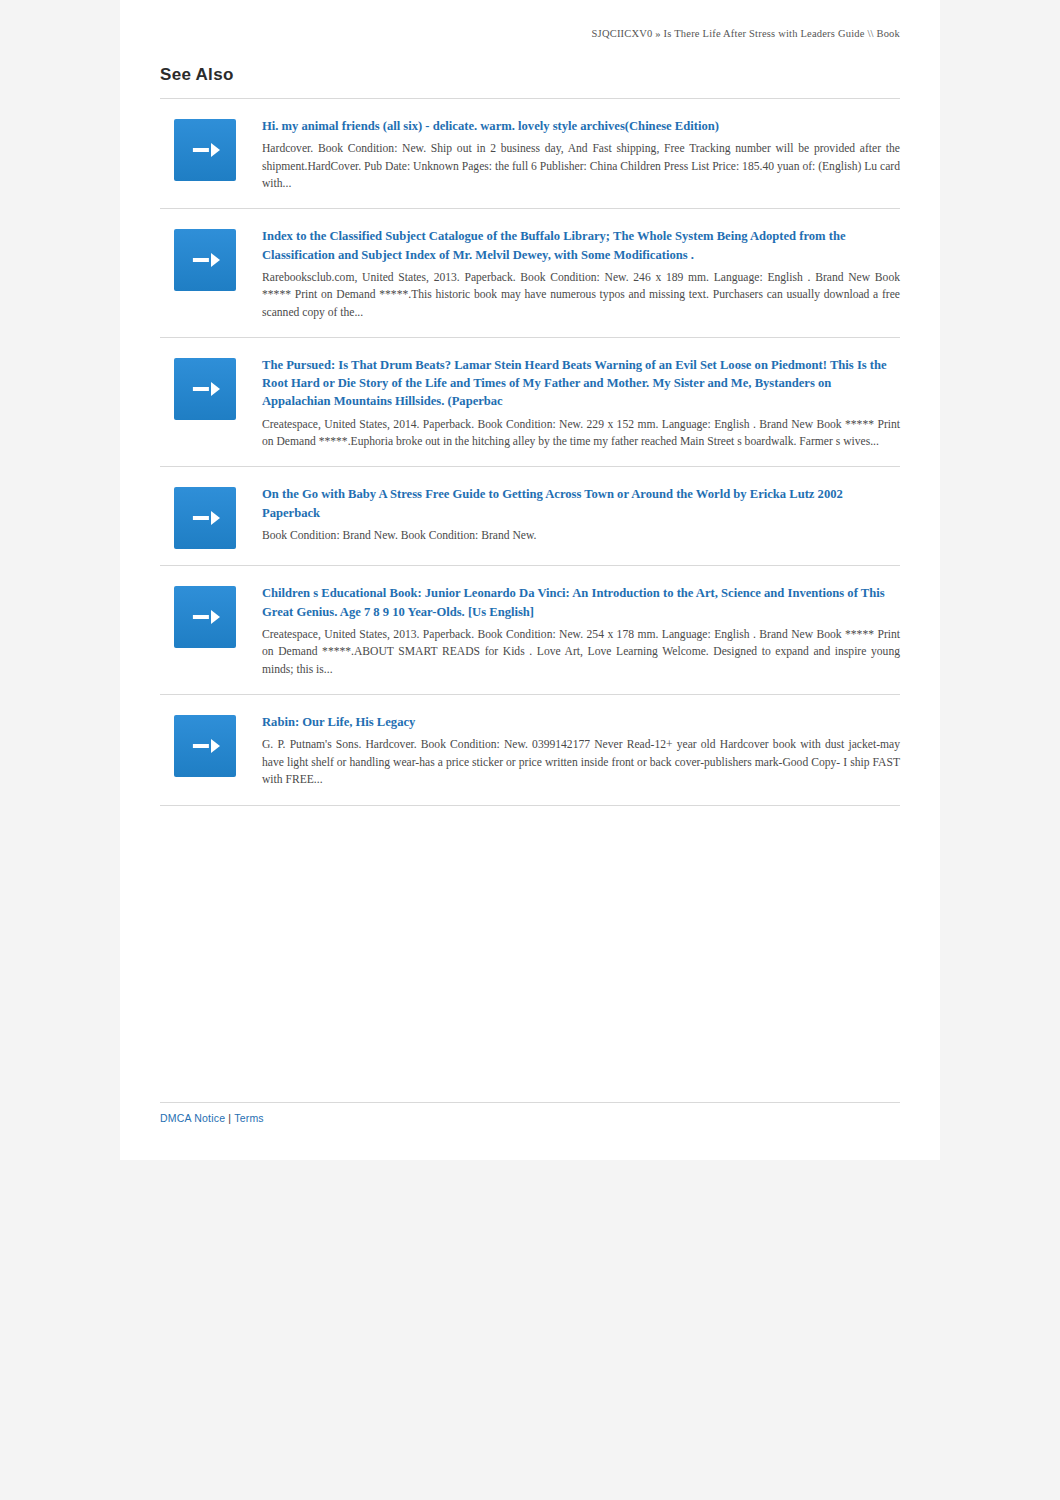SJQCIICXV0 » Is There Life After Stress with Leaders Guide \\ Book
See Also
Hi. my animal friends (all six) - delicate. warm. lovely style archives(Chinese Edition)
Hardcover. Book Condition: New. Ship out in 2 business day, And Fast shipping, Free Tracking number will be provided after the shipment.HardCover. Pub Date: Unknown Pages: the full 6 Publisher: China Children Press List Price: 185.40 yuan of: (English) Lu card with...
Index to the Classified Subject Catalogue of the Buffalo Library; The Whole System Being Adopted from the Classification and Subject Index of Mr. Melvil Dewey, with Some Modifications .
Rarebooksclub.com, United States, 2013. Paperback. Book Condition: New. 246 x 189 mm. Language: English . Brand New Book ***** Print on Demand *****.This historic book may have numerous typos and missing text. Purchasers can usually download a free scanned copy of the...
The Pursued: Is That Drum Beats? Lamar Stein Heard Beats Warning of an Evil Set Loose on Piedmont! This Is the Root Hard or Die Story of the Life and Times of My Father and Mother. My Sister and Me, Bystanders on Appalachian Mountains Hillsides. (Paperbac
Createspace, United States, 2014. Paperback. Book Condition: New. 229 x 152 mm. Language: English . Brand New Book ***** Print on Demand *****.Euphoria broke out in the hitching alley by the time my father reached Main Street s boardwalk. Farmer s wives...
On the Go with Baby A Stress Free Guide to Getting Across Town or Around the World by Ericka Lutz 2002 Paperback
Book Condition: Brand New. Book Condition: Brand New.
Children s Educational Book: Junior Leonardo Da Vinci: An Introduction to the Art, Science and Inventions of This Great Genius. Age 7 8 9 10 Year-Olds. [Us English]
Createspace, United States, 2013. Paperback. Book Condition: New. 254 x 178 mm. Language: English . Brand New Book ***** Print on Demand *****.ABOUT SMART READS for Kids . Love Art, Love Learning Welcome. Designed to expand and inspire young minds; this is...
Rabin: Our Life, His Legacy
G. P. Putnam's Sons. Hardcover. Book Condition: New. 0399142177 Never Read-12+ year old Hardcover book with dust jacket-may have light shelf or handling wear-has a price sticker or price written inside front or back cover-publishers mark-Good Copy- I ship FAST with FREE...
DMCA Notice | Terms